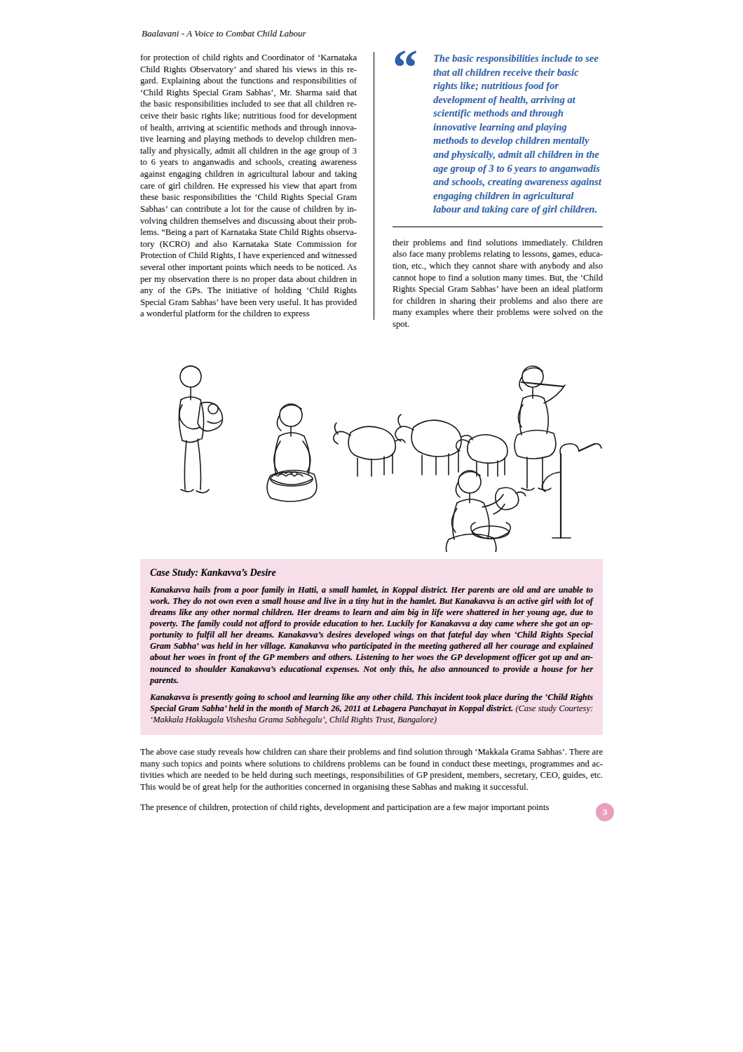Baalavani - A Voice to Combat Child Labour
for protection of child rights and Coordinator of ‘Karnataka Child Rights Observatory’ and shared his views in this regard. Explaining about the functions and responsibilities of ‘Child Rights Special Gram Sabhas’, Mr. Sharma said that the basic responsibilities included to see that all children receive their basic rights like; nutritious food for development of health, arriving at scientific methods and through innovative learning and playing methods to develop children mentally and physically, admit all children in the age group of 3 to 6 years to anganwadis and schools, creating awareness against engaging children in agricultural labour and taking care of girl children. He expressed his view that apart from these basic responsibilities the ‘Child Rights Special Gram Sabhas’ can contribute a lot for the cause of children by involving children themselves and discussing about their problems. “Being a part of Karnataka State Child Rights observatory (KCRO) and also Karnataka State Commission for Protection of Child Rights, I have experienced and witnessed several other important points which needs to be noticed. As per my observation there is no proper data about children in any of the GPs. The initiative of holding ‘Child Rights Special Gram Sabhas’ have been very useful. It has provided a wonderful platform for the children to express
“
The basic responsibilities include to see that all children receive their basic rights like; nutritious food for development of health, arriving at scientific methods and through innovative learning and playing methods to develop children mentally and physically, admit all children in the age group of 3 to 6 years to anganwadis and schools, creating awareness against engaging children in agricultural labour and taking care of girl children.
their problems and find solutions immediately. Children also face many problems relating to lessons, games, education, etc., which they cannot share with anybody and also cannot hope to find a solution many times. But, the ‘Child Rights Special Gram Sabhas’ have been an ideal platform for children in sharing their problems and also there are many examples where their problems were solved on the spot.
Case Study: Kankavva’s Desire
Kanakavva hails from a poor family in Hatti, a small hamlet, in Koppal district. Her parents are old and are unable to work. They do not own even a small house and live in a tiny hut in the hamlet. But Kanakavva is an active girl with lot of dreams like any other normal children. Her dreams to learn and aim big in life were shattered in her young age, due to poverty. The family could not afford to provide education to her. Luckily for Kanakavva a day came where she got an opportunity to fulfil all her dreams. Kanakavva’s desires developed wings on that fateful day when ‘Child Rights Special Gram Sabha’ was held in her village. Kanakavva who participated in the meeting gathered all her courage and explained about her woes in front of the GP members and others. Listening to her woes the GP development officer got up and announced to shoulder Kanakavva’s educational expenses. Not only this, he also announced to provide a house for her parents.
Kanakavva is presently going to school and learning like any other child. This incident took place during the ‘Child Rights Special Gram Sabha’ held in the month of March 26, 2011 at Lebagera Panchayat in Koppal district. (Case study Courtesy: ‘Makkala Hakkugala Vishesha Grama Sabhegalu’, Child Rights Trust, Bangalore)
The above case study reveals how children can share their problems and find solution through ‘Makkala Grama Sabhas’. There are many such topics and points where solutions to childrens problems can be found in conduct these meetings, programmes and activities which are needed to be held during such meetings, responsibilities of GP president, members, secretary, CEO, guides, etc. This would be of great help for the authorities concerned in organising these Sabhas and making it successful.
The presence of children, protection of child rights, development and participation are a few major important points
3